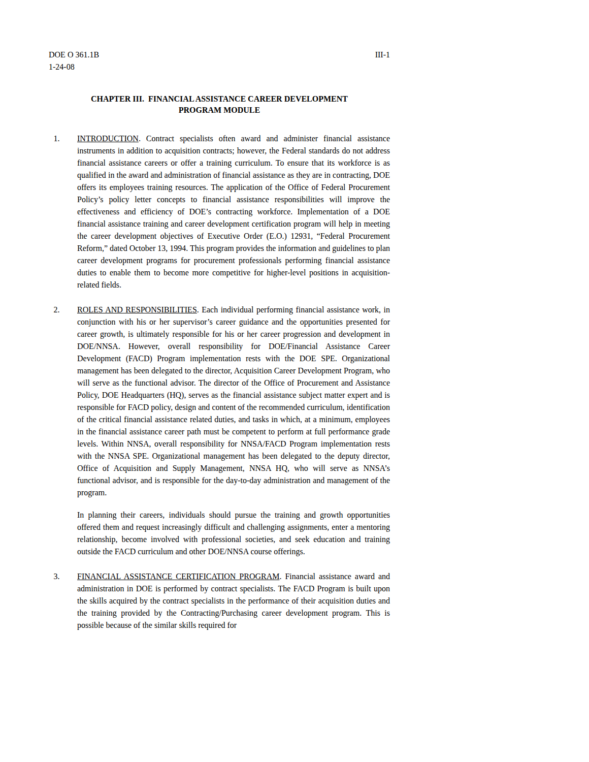DOE O 361.1B
1-24-08
III-1
Chapter III. Financial Assistance Career Development
Program Module
INTRODUCTION. Contract specialists often award and administer financial assistance instruments in addition to acquisition contracts; however, the Federal standards do not address financial assistance careers or offer a training curriculum. To ensure that its workforce is as qualified in the award and administration of financial assistance as they are in contracting, DOE offers its employees training resources. The application of the Office of Federal Procurement Policy’s policy letter concepts to financial assistance responsibilities will improve the effectiveness and efficiency of DOE’s contracting workforce. Implementation of a DOE financial assistance training and career development certification program will help in meeting the career development objectives of Executive Order (E.O.) 12931, “Federal Procurement Reform,” dated October 13, 1994. This program provides the information and guidelines to plan career development programs for procurement professionals performing financial assistance duties to enable them to become more competitive for higher-level positions in acquisition-related fields.
ROLES AND RESPONSIBILITIES. Each individual performing financial assistance work, in conjunction with his or her supervisor’s career guidance and the opportunities presented for career growth, is ultimately responsible for his or her career progression and development in DOE/NNSA. However, overall responsibility for DOE/Financial Assistance Career Development (FACD) Program implementation rests with the DOE SPE. Organizational management has been delegated to the director, Acquisition Career Development Program, who will serve as the functional advisor. The director of the Office of Procurement and Assistance Policy, DOE Headquarters (HQ), serves as the financial assistance subject matter expert and is responsible for FACD policy, design and content of the recommended curriculum, identification of the critical financial assistance related duties, and tasks in which, at a minimum, employees in the financial assistance career path must be competent to perform at full performance grade levels. Within NNSA, overall responsibility for NNSA/FACD Program implementation rests with the NNSA SPE. Organizational management has been delegated to the deputy director, Office of Acquisition and Supply Management, NNSA HQ, who will serve as NNSA’s functional advisor, and is responsible for the day-to-day administration and management of the program.
In planning their careers, individuals should pursue the training and growth opportunities offered them and request increasingly difficult and challenging assignments, enter a mentoring relationship, become involved with professional societies, and seek education and training outside the FACD curriculum and other DOE/NNSA course offerings.
FINANCIAL ASSISTANCE CERTIFICATION PROGRAM. Financial assistance award and administration in DOE is performed by contract specialists. The FACD Program is built upon the skills acquired by the contract specialists in the performance of their acquisition duties and the training provided by the Contracting/Purchasing career development program. This is possible because of the similar skills required for